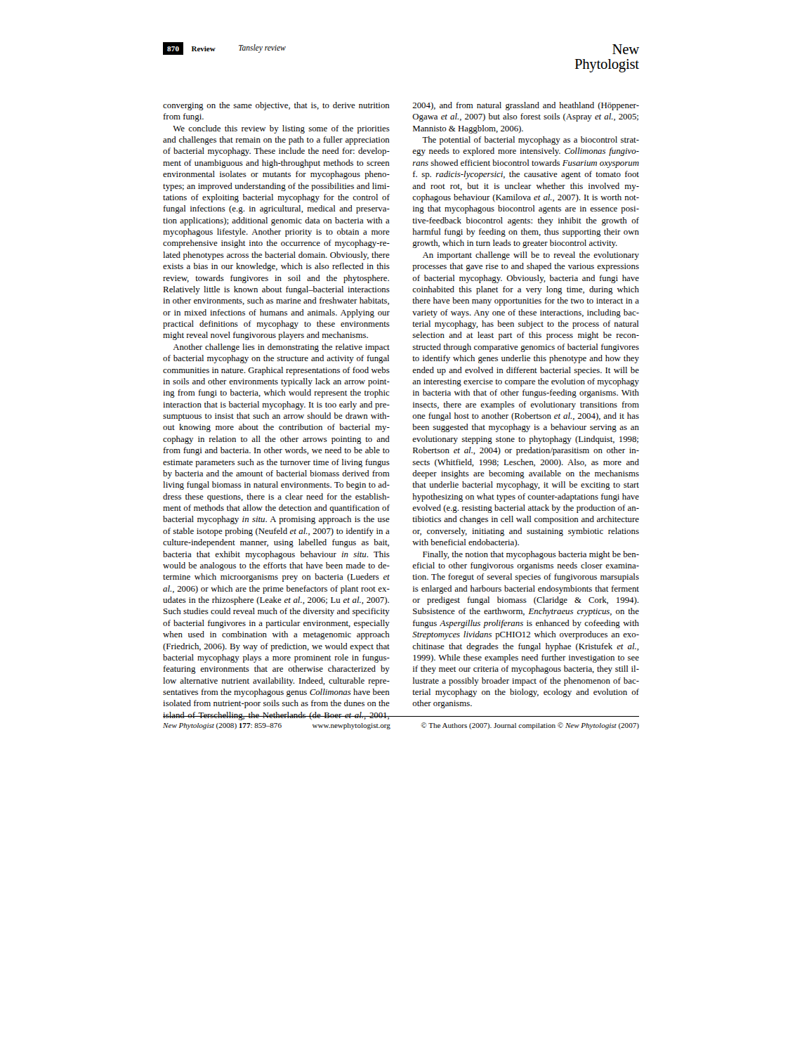870 Review Tansley review
New Phytologist
converging on the same objective, that is, to derive nutrition from fungi.
We conclude this review by listing some of the priorities and challenges that remain on the path to a fuller appreciation of bacterial mycophagy. These include the need for: development of unambiguous and high-throughput methods to screen environmental isolates or mutants for mycophagous phenotypes; an improved understanding of the possibilities and limitations of exploiting bacterial mycophagy for the control of fungal infections (e.g. in agricultural, medical and preservation applications); additional genomic data on bacteria with a mycophagous lifestyle. Another priority is to obtain a more comprehensive insight into the occurrence of mycophagy-related phenotypes across the bacterial domain. Obviously, there exists a bias in our knowledge, which is also reflected in this review, towards fungivores in soil and the phytosphere. Relatively little is known about fungal–bacterial interactions in other environments, such as marine and freshwater habitats, or in mixed infections of humans and animals. Applying our practical definitions of mycophagy to these environments might reveal novel fungivorous players and mechanisms.
Another challenge lies in demonstrating the relative impact of bacterial mycophagy on the structure and activity of fungal communities in nature. Graphical representations of food webs in soils and other environments typically lack an arrow pointing from fungi to bacteria, which would represent the trophic interaction that is bacterial mycophagy. It is too early and presumptuous to insist that such an arrow should be drawn without knowing more about the contribution of bacterial mycophagy in relation to all the other arrows pointing to and from fungi and bacteria. In other words, we need to be able to estimate parameters such as the turnover time of living fungus by bacteria and the amount of bacterial biomass derived from living fungal biomass in natural environments. To begin to address these questions, there is a clear need for the establishment of methods that allow the detection and quantification of bacterial mycophagy in situ. A promising approach is the use of stable isotope probing (Neufeld et al., 2007) to identify in a culture-independent manner, using labelled fungus as bait, bacteria that exhibit mycophagous behaviour in situ. This would be analogous to the efforts that have been made to determine which microorganisms prey on bacteria (Lueders et al., 2006) or which are the prime benefactors of plant root exudates in the rhizosphere (Leake et al., 2006; Lu et al., 2007). Such studies could reveal much of the diversity and specificity of bacterial fungivores in a particular environment, especially when used in combination with a metagenomic approach (Friedrich, 2006). By way of prediction, we would expect that bacterial mycophagy plays a more prominent role in fungus-featuring environments that are otherwise characterized by low alternative nutrient availability. Indeed, culturable representatives from the mycophagous genus Collimonas have been isolated from nutrient-poor soils such as from the dunes on the island of Terschelling, the Netherlands (de Boer et al., 2001, 2004), and from natural grassland and heathland (Höppener-Ogawa et al., 2007) but also forest soils (Aspray et al., 2005; Mannisto & Haggblom, 2006).
The potential of bacterial mycophagy as a biocontrol strategy needs to explored more intensively. Collimonas fungivorans showed efficient biocontrol towards Fusarium oxysporum f. sp. radicis-lycopersici, the causative agent of tomato foot and root rot, but it is unclear whether this involved mycophagous behaviour (Kamilova et al., 2007). It is worth noting that mycophagous biocontrol agents are in essence positive-feedback biocontrol agents: they inhibit the growth of harmful fungi by feeding on them, thus supporting their own growth, which in turn leads to greater biocontrol activity.
An important challenge will be to reveal the evolutionary processes that gave rise to and shaped the various expressions of bacterial mycophagy. Obviously, bacteria and fungi have coinhabited this planet for a very long time, during which there have been many opportunities for the two to interact in a variety of ways. Any one of these interactions, including bacterial mycophagy, has been subject to the process of natural selection and at least part of this process might be reconstructed through comparative genomics of bacterial fungivores to identify which genes underlie this phenotype and how they ended up and evolved in different bacterial species. It will be an interesting exercise to compare the evolution of mycophagy in bacteria with that of other fungus-feeding organisms. With insects, there are examples of evolutionary transitions from one fungal host to another (Robertson et al., 2004), and it has been suggested that mycophagy is a behaviour serving as an evolutionary stepping stone to phytophagy (Lindquist, 1998; Robertson et al., 2004) or predation/parasitism on other insects (Whitfield, 1998; Leschen, 2000). Also, as more and deeper insights are becoming available on the mechanisms that underlie bacterial mycophagy, it will be exciting to start hypothesizing on what types of counter-adaptations fungi have evolved (e.g. resisting bacterial attack by the production of antibiotics and changes in cell wall composition and architecture or, conversely, initiating and sustaining symbiotic relations with beneficial endobacteria).
Finally, the notion that mycophagous bacteria might be beneficial to other fungivorous organisms needs closer examination. The foregut of several species of fungivorous marsupials is enlarged and harbours bacterial endosymbionts that ferment or predigest fungal biomass (Claridge & Cork, 1994). Subsistence of the earthworm, Enchytraeus crypticus, on the fungus Aspergillus proliferans is enhanced by cofeeding with Streptomyces lividans pCHIO12 which overproduces an exochitinase that degrades the fungal hyphae (Kristufek et al., 1999). While these examples need further investigation to see if they meet our criteria of mycophagous bacteria, they still illustrate a possibly broader impact of the phenomenon of bacterial mycophagy on the biology, ecology and evolution of other organisms.
New Phytologist (2008) 177: 859–876
www.newphytologist.org
© The Authors (2007). Journal compilation © New Phytologist (2007)